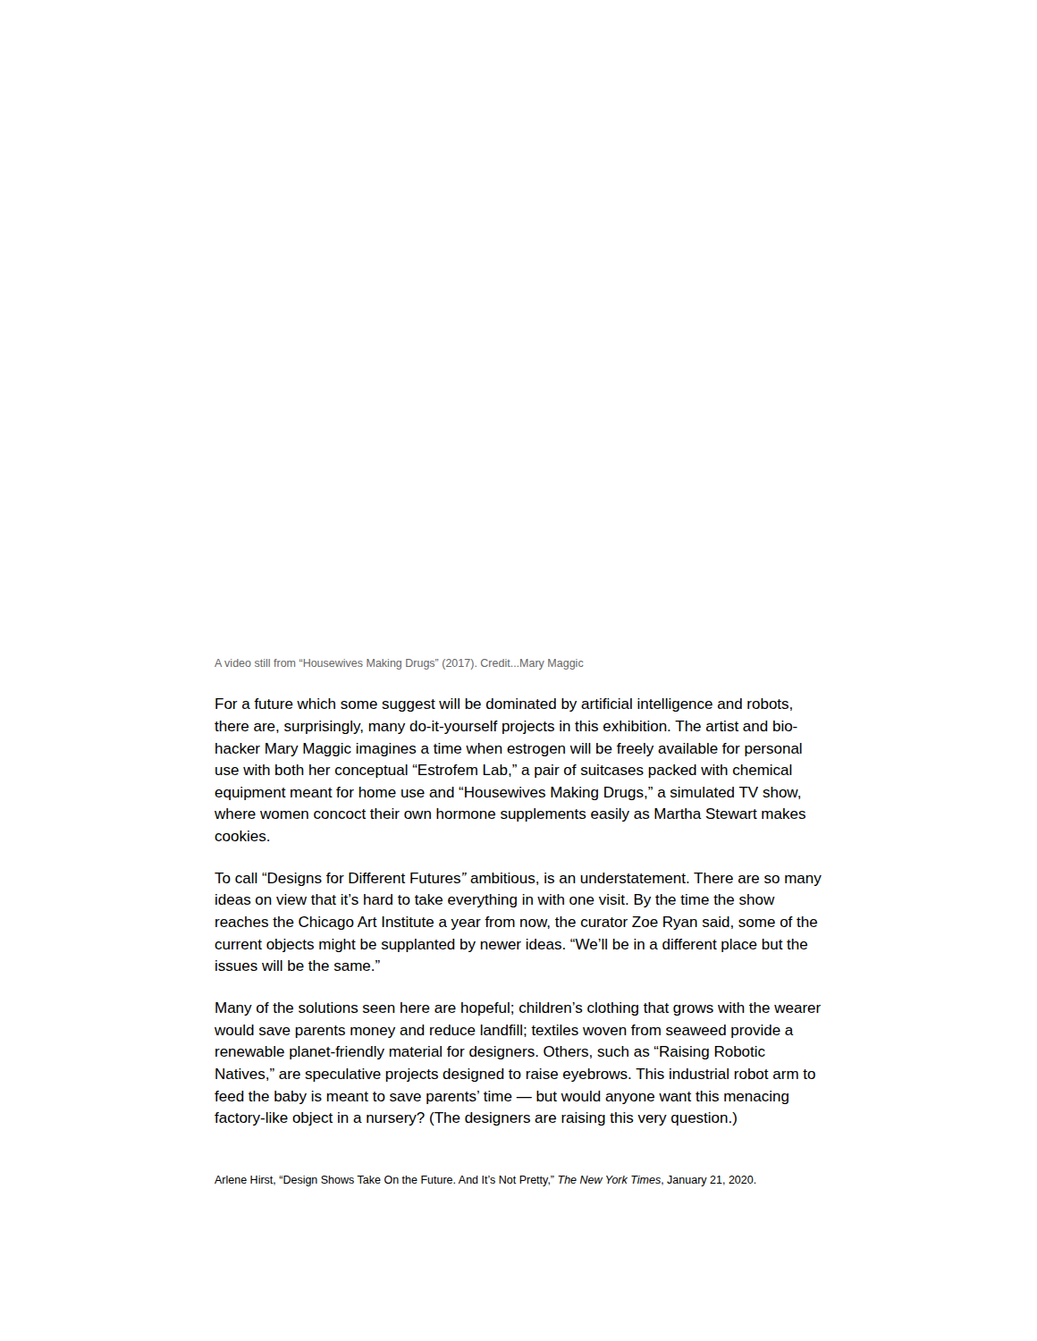A video still from “Housewives Making Drugs” (2017). Credit...Mary Maggic
For a future which some suggest will be dominated by artificial intelligence and robots, there are, surprisingly, many do-it-yourself projects in this exhibition. The artist and bio-hacker Mary Maggic imagines a time when estrogen will be freely available for personal use with both her conceptual “Estrofem Lab,” a pair of suitcases packed with chemical equipment meant for home use and “Housewives Making Drugs,” a simulated TV show, where women concoct their own hormone supplements easily as Martha Stewart makes cookies.
To call “Designs for Different Futures” ambitious, is an understatement. There are so many ideas on view that it’s hard to take everything in with one visit. By the time the show reaches the Chicago Art Institute a year from now, the curator Zoe Ryan said, some of the current objects might be supplanted by newer ideas. “We’ll be in a different place but the issues will be the same.”
Many of the solutions seen here are hopeful; children’s clothing that grows with the wearer would save parents money and reduce landfill; textiles woven from seaweed provide a renewable planet-friendly material for designers. Others, such as “Raising Robotic Natives,” are speculative projects designed to raise eyebrows. This industrial robot arm to feed the baby is meant to save parents’ time — but would anyone want this menacing factory-like object in a nursery? (The designers are raising this very question.)
Arlene Hirst, “Design Shows Take On the Future. And It’s Not Pretty,” The New York Times, January 21, 2020.